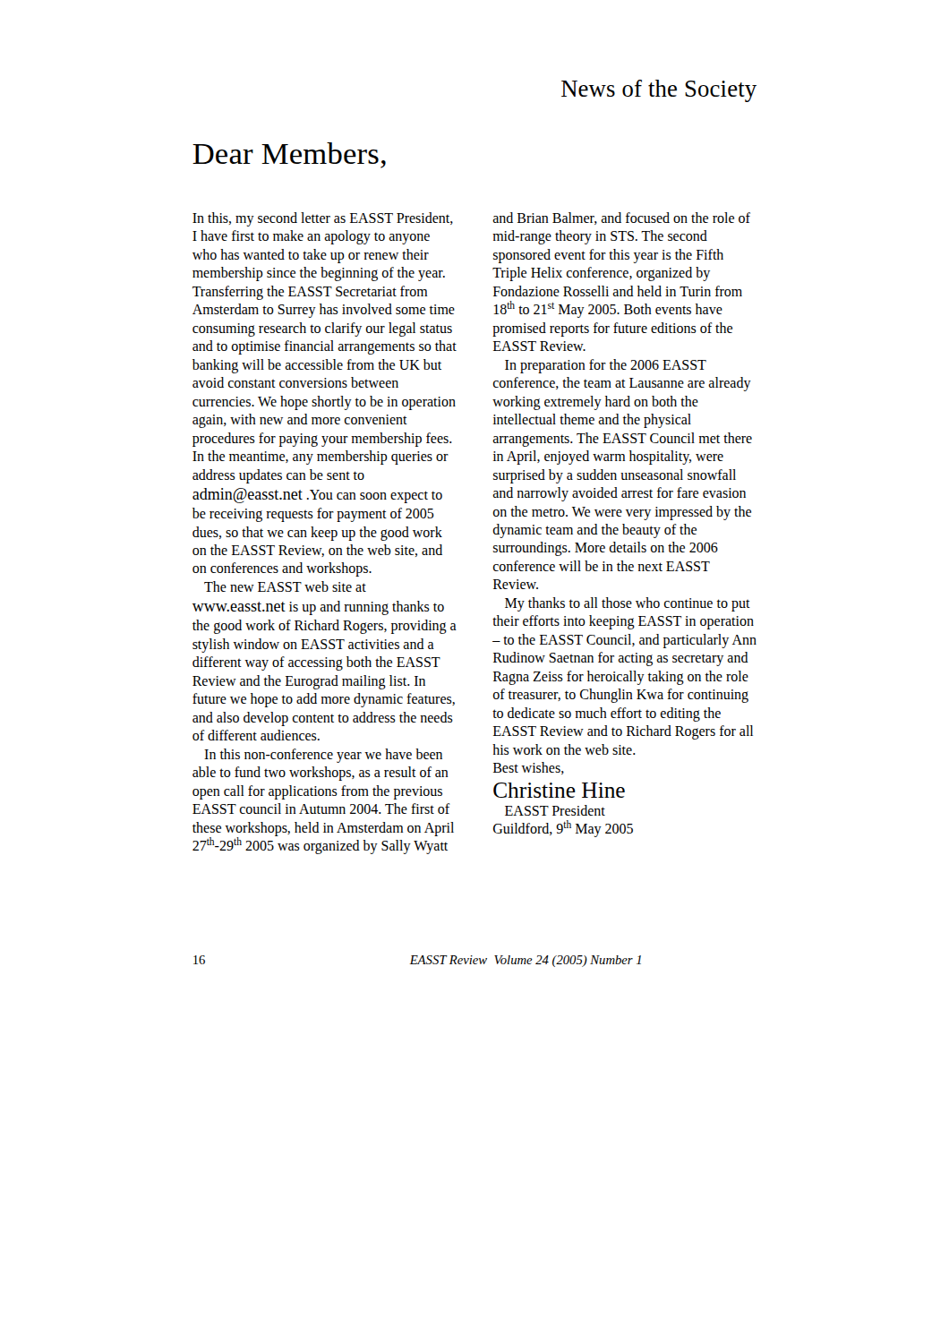News of the Society
Dear Members,
In this, my second letter as EASST President, I have first to make an apology to anyone who has wanted to take up or renew their membership since the beginning of the year. Transferring the EASST Secretariat from Amsterdam to Surrey has involved some time consuming research to clarify our legal status and to optimise financial arrangements so that banking will be accessible from the UK but avoid constant conversions between currencies. We hope shortly to be in operation again, with new and more convenient procedures for paying your membership fees. In the meantime, any membership queries or address updates can be sent to admin@easst.net .You can soon expect to be receiving requests for payment of 2005 dues, so that we can keep up the good work on the EASST Review, on the web site, and on conferences and workshops.
The new EASST web site at www.easst.net is up and running thanks to the good work of Richard Rogers, providing a stylish window on EASST activities and a different way of accessing both the EASST Review and the Eurograd mailing list. In future we hope to add more dynamic features, and also develop content to address the needs of different audiences.
In this non-conference year we have been able to fund two workshops, as a result of an open call for applications from the previous EASST council in Autumn 2004. The first of these workshops, held in Amsterdam on April 27th-29th 2005 was organized by Sally Wyatt and Brian Balmer, and focused on the role of mid-range theory in STS. The second sponsored event for this year is the Fifth Triple Helix conference, organized by Fondazione Rosselli and held in Turin from 18th to 21st May 2005. Both events have promised reports for future editions of the EASST Review.
In preparation for the 2006 EASST conference, the team at Lausanne are already working extremely hard on both the intellectual theme and the physical arrangements. The EASST Council met there in April, enjoyed warm hospitality, were surprised by a sudden unseasonal snowfall and narrowly avoided arrest for fare evasion on the metro. We were very impressed by the dynamic team and the beauty of the surroundings. More details on the 2006 conference will be in the next EASST Review.
My thanks to all those who continue to put their efforts into keeping EASST in operation – to the EASST Council, and particularly Ann Rudinow Saetnan for acting as secretary and Ragna Zeiss for heroically taking on the role of treasurer, to Chunglin Kwa for continuing to dedicate so much effort to editing the EASST Review and to Richard Rogers for all his work on the web site.
Best wishes,
Christine Hine
EASST President
Guildford, 9th May 2005
16
EASST Review Volume 24 (2005) Number 1